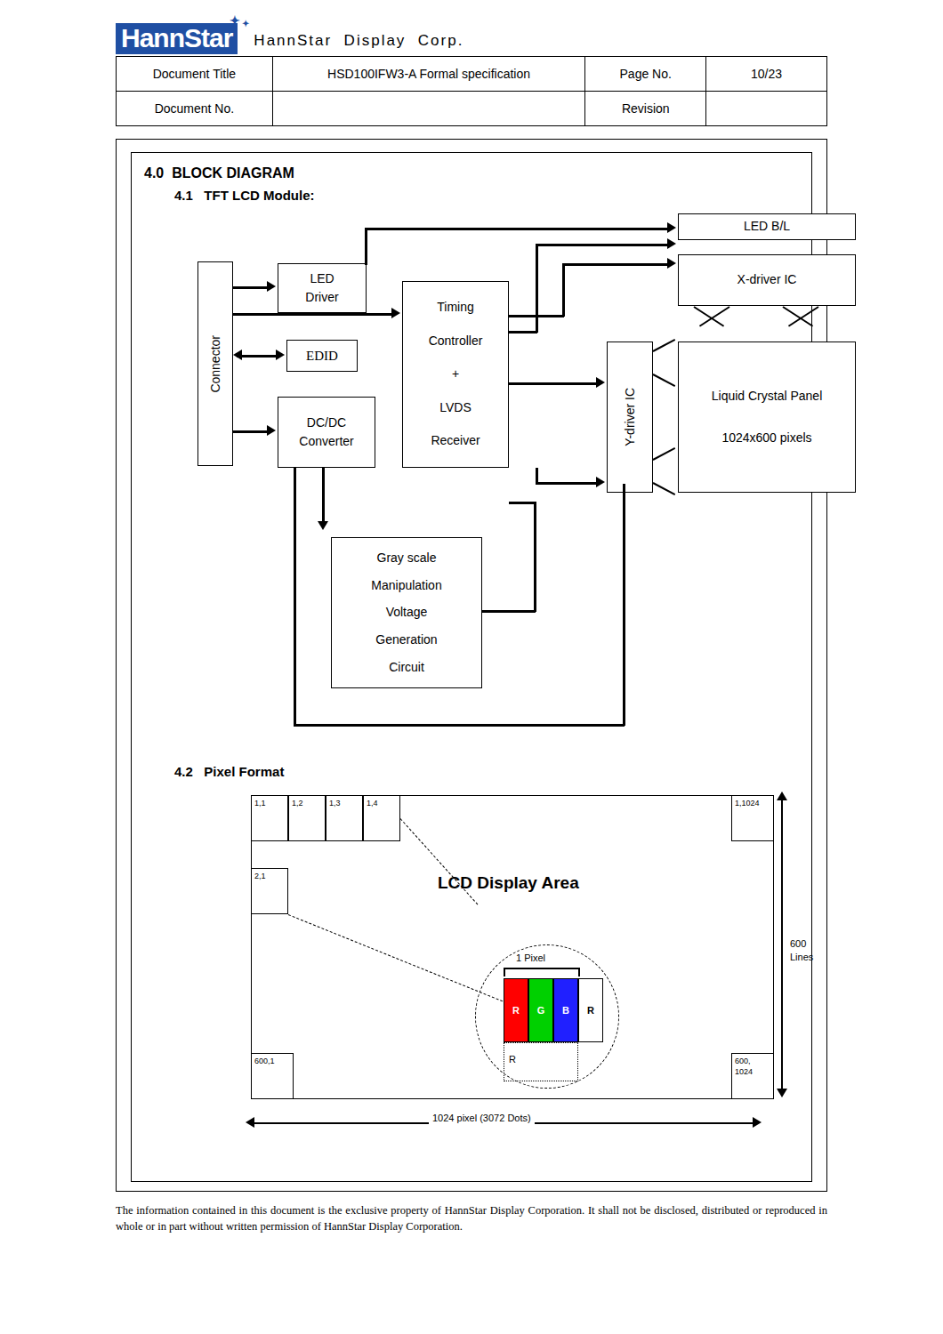HannStar✦✦
HannStar Display Corp.
| Document Title | HSD100IFW3-A Formal specification | Page No. | 10/23 |
| Document No. | | Revision | |
4.0 BLOCK DIAGRAM
4.1 TFT LCD Module:
LED B/L
X-driver IC
Liquid Crystal Panel
1024x600 pixels
Y-driver IC
Connector
LED
Driver
EDID
DC/DC
Converter
Timing
Controller
+
LVDS
Receiver
Gray scale
Manipulation
Voltage
Generation
Circuit
4.2 Pixel Format
1,1
1,2
1,3
1,4
1,1024
2,1
600,1
600,
1024
LCD Display Area
1 Pixel
R
G
B
R
R
600 Lines
1024 pixel (3072 Dots)
The information contained in this document is the exclusive property of HannStar Display Corporation. It shall not be disclosed, distributed or reproduced in whole or in part without written permission of HannStar Display Corporation.